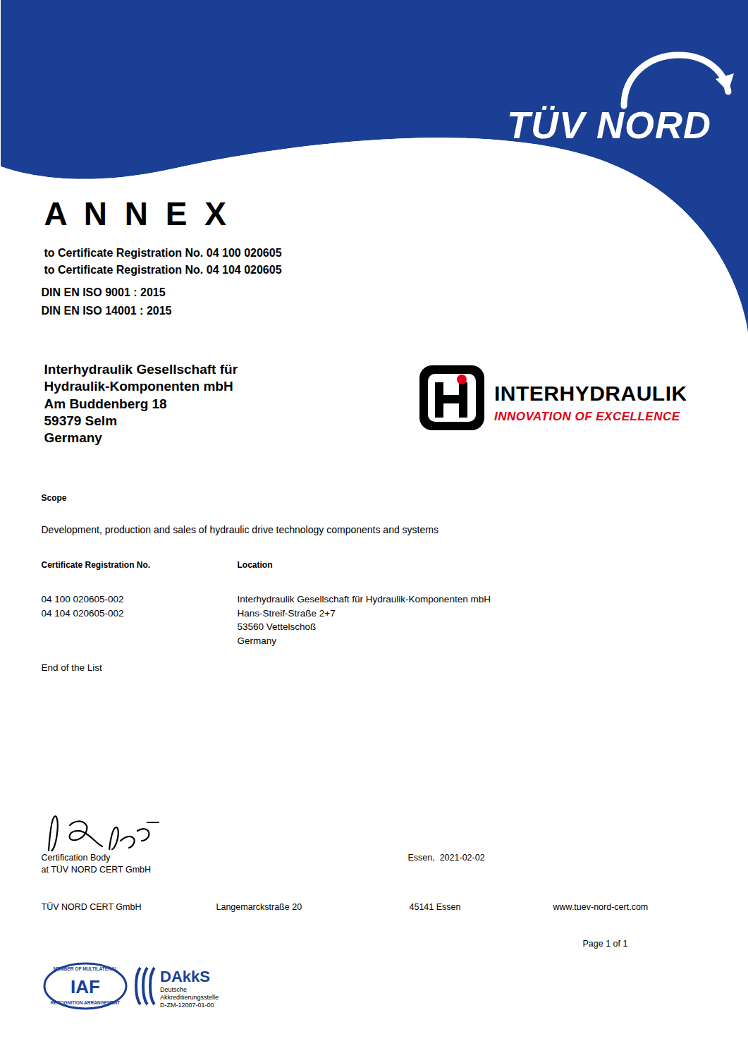TÜV NORD
A N N E X
to Certificate Registration No. 04 100 020605
to Certificate Registration No. 04 104 020605
DIN EN ISO 9001 : 2015
DIN EN ISO 14001 : 2015
Interhydraulik Gesellschaft für
Hydraulik-Komponenten mbH
Am Buddenberg 18
59379 Selm
Germany
INTERHYDRAULIK INNOVATION OF EXCELLENCE
Scope
Development, production and sales of hydraulic drive technology components and systems
Certificate Registration No.
Location
04 100 020605-002
04 104 020605-002
Interhydraulik Gesellschaft für Hydraulik-Komponenten mbH
Hans-Streif-Straße 2+7
53560 Vettelschoß
Germany
End of the List
Certification Body
at TÜV NORD CERT GmbH
Essen, 2021-02-02
TÜV NORD CERT GmbH Langemarckstraße 20 45141 Essen www.tuev-nord-cert.com
Page 1 of 1
IAF MEMBER OF MULTILATERAL RECOGNITION ARRANGEMENT DAkkS Deutsche Akkreditierungsstelle D-ZM-12007-01-00